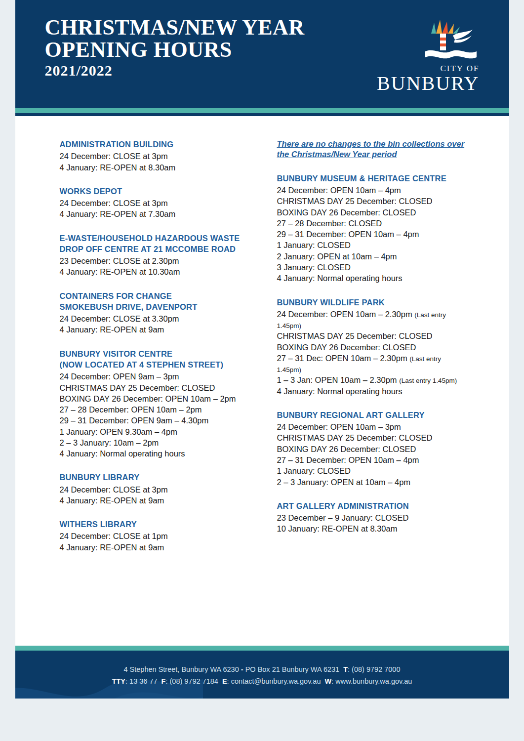Christmas/New Year
Opening Hours 2021/2022
City of
Bunbury
Administration Building
24 December: CLOSE at 3pm
4 January: RE-OPEN at 8.30am
Works Depot
24 December: CLOSE at 3pm
4 January: RE-OPEN at 7.30am
E-Waste/Household Hazardous WasteDrop Off Centre at 21 McCombe Road
23 December: CLOSE at 2.30pm
4 January: RE-OPEN at 10.30am
Containers for ChangeSmokebush Drive, Davenport
24 December: CLOSE at 3.30pm
4 January: RE-OPEN at 9am
Bunbury Visitor Centre(now located at 4 Stephen Street)
24 December: OPEN 9am – 3pm
CHRISTMAS DAY 25 December: CLOSED
BOXING DAY 26 December: OPEN 10am – 2pm
27 – 28 December: OPEN 10am – 2pm
29 – 31 December: OPEN 9am – 4.30pm
1 January: OPEN 9.30am – 4pm
2 – 3 January: 10am – 2pm
4 January: Normal operating hours
Bunbury Library
24 December: CLOSE at 3pm
4 January: RE-OPEN at 9am
Withers Library
24 December: CLOSE at 1pm
4 January: RE-OPEN at 9am
There are no changes to the bin collections over the Christmas/New Year period
Bunbury Museum & Heritage Centre
24 December: OPEN 10am – 4pm
CHRISTMAS DAY 25 December: CLOSED
BOXING DAY 26 December: CLOSED
27 – 28 December: CLOSED
29 – 31 December: OPEN 10am – 4pm
1 January: CLOSED
2 January: OPEN at 10am – 4pm
3 January: CLOSED
4 January: Normal operating hours
Bunbury Wildlife Park
24 December: OPEN 10am – 2.30pm (Last entry 1.45pm)
CHRISTMAS DAY 25 December: CLOSED
BOXING DAY 26 December: CLOSED
27 – 31 Dec: OPEN 10am – 2.30pm (Last entry 1.45pm)
1 – 3 Jan: OPEN 10am – 2.30pm (Last entry 1.45pm)
4 January: Normal operating hours
Bunbury Regional Art Gallery
24 December: OPEN 10am – 3pm
CHRISTMAS DAY 25 December: CLOSED
BOXING DAY 26 December: CLOSED
27 – 31 December: OPEN 10am – 4pm
1 January: CLOSED
2 – 3 January: OPEN at 10am – 4pm
Art Gallery Administration
23 December – 9 January: CLOSED
10 January: RE-OPEN at 8.30am
4 Stephen Street, Bunbury WA 6230 - PO Box 21 Bunbury WA 6231 T: (08) 9792 7000
TTY: 13 36 77 F: (08) 9792 7184 E: contact@bunbury.wa.gov.au W: www.bunbury.wa.gov.au